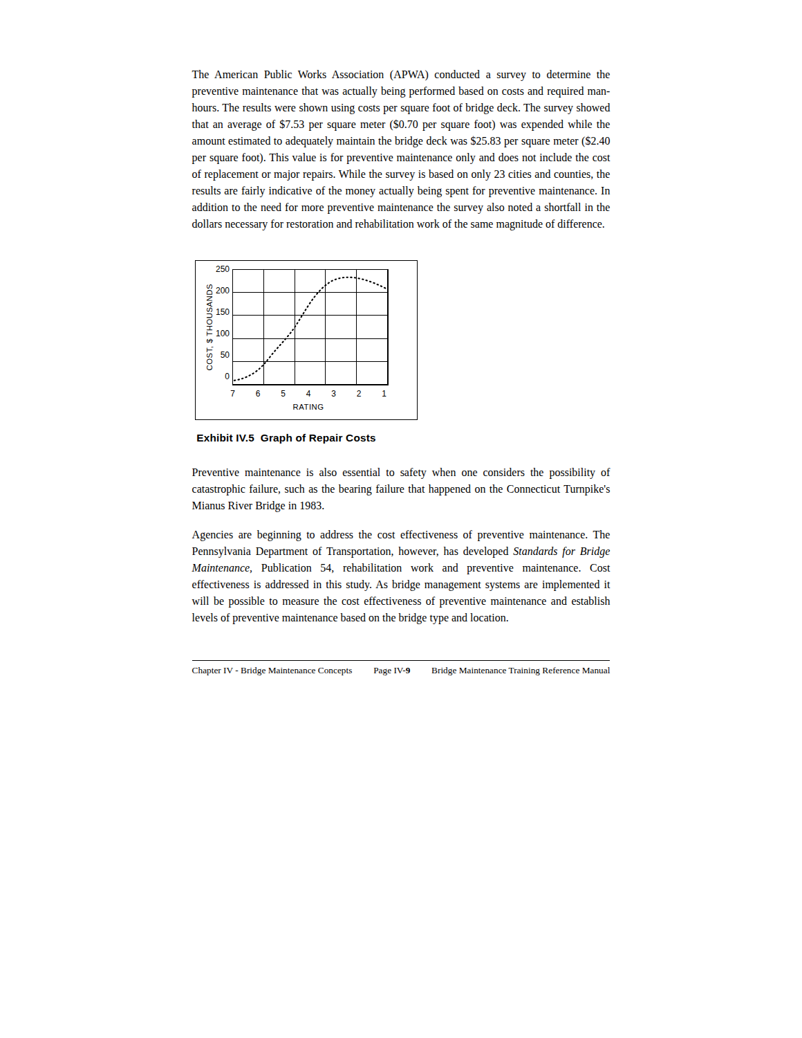The American Public Works Association (APWA) conducted a survey to determine the preventive maintenance that was actually being performed based on costs and required man-hours. The results were shown using costs per square foot of bridge deck. The survey showed that an average of $7.53 per square meter ($0.70 per square foot) was expended while the amount estimated to adequately maintain the bridge deck was $25.83 per square meter ($2.40 per square foot). This value is for preventive maintenance only and does not include the cost of replacement or major repairs. While the survey is based on only 23 cities and counties, the results are fairly indicative of the money actually being spent for preventive maintenance. In addition to the need for more preventive maintenance the survey also noted a shortfall in the dollars necessary for restoration and rehabilitation work of the same magnitude of difference.
COST, $ THOUSANDS
250 200 150 100 50 0
7654321
RATING
Exhibit IV.5 Graph of Repair Costs
Preventive maintenance is also essential to safety when one considers the possibility of catastrophic failure, such as the bearing failure that happened on the Connecticut Turnpike's Mianus River Bridge in 1983.
Agencies are beginning to address the cost effectiveness of preventive maintenance. The Pennsylvania Department of Transportation, however, has developed Standards for Bridge Maintenance, Publication 54, rehabilitation work and preventive maintenance. Cost effectiveness is addressed in this study. As bridge management systems are implemented it will be possible to measure the cost effectiveness of preventive maintenance and establish levels of preventive maintenance based on the bridge type and location.
Chapter IV - Bridge Maintenance Concepts
Page IV-9
Bridge Maintenance Training Reference Manual